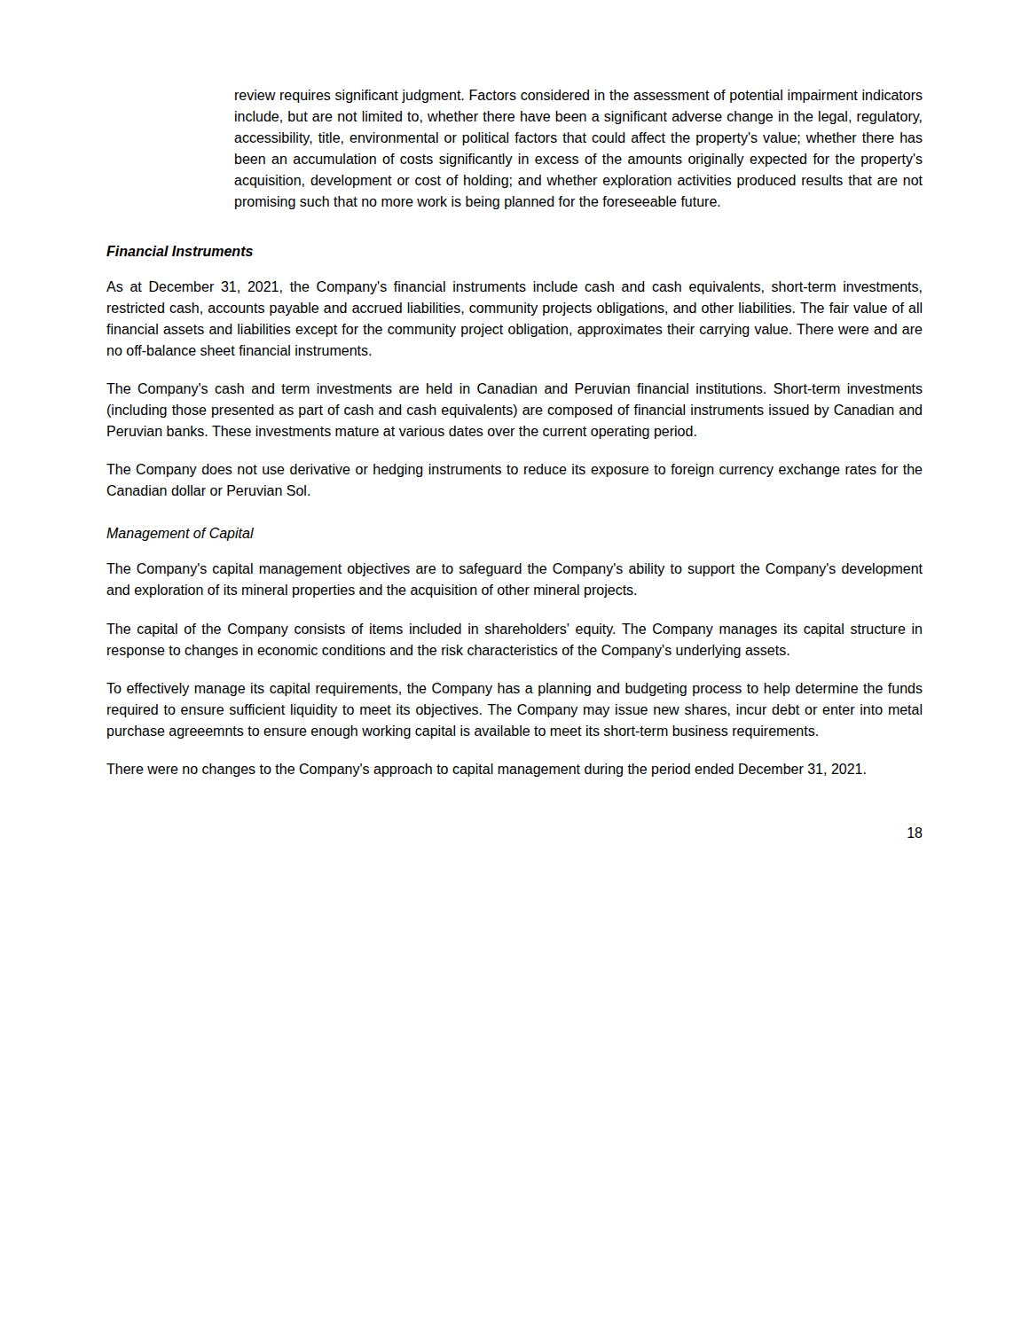review requires significant judgment. Factors considered in the assessment of potential impairment indicators include, but are not limited to, whether there have been a significant adverse change in the legal, regulatory, accessibility, title, environmental or political factors that could affect the property's value; whether there has been an accumulation of costs significantly in excess of the amounts originally expected for the property's acquisition, development or cost of holding; and whether exploration activities produced results that are not promising such that no more work is being planned for the foreseeable future.
Financial Instruments
As at December 31, 2021, the Company's financial instruments include cash and cash equivalents, short-term investments, restricted cash, accounts payable and accrued liabilities, community projects obligations, and other liabilities. The fair value of all financial assets and liabilities except for the community project obligation, approximates their carrying value. There were and are no off-balance sheet financial instruments.
The Company's cash and term investments are held in Canadian and Peruvian financial institutions. Short-term investments (including those presented as part of cash and cash equivalents) are composed of financial instruments issued by Canadian and Peruvian banks. These investments mature at various dates over the current operating period.
The Company does not use derivative or hedging instruments to reduce its exposure to foreign currency exchange rates for the Canadian dollar or Peruvian Sol.
Management of Capital
The Company's capital management objectives are to safeguard the Company's ability to support the Company's development and exploration of its mineral properties and the acquisition of other mineral projects.
The capital of the Company consists of items included in shareholders' equity. The Company manages its capital structure in response to changes in economic conditions and the risk characteristics of the Company's underlying assets.
To effectively manage its capital requirements, the Company has a planning and budgeting process to help determine the funds required to ensure sufficient liquidity to meet its objectives. The Company may issue new shares, incur debt or enter into metal purchase agreeemnts to ensure enough working capital is available to meet its short-term business requirements.
There were no changes to the Company's approach to capital management during the period ended December 31, 2021.
18